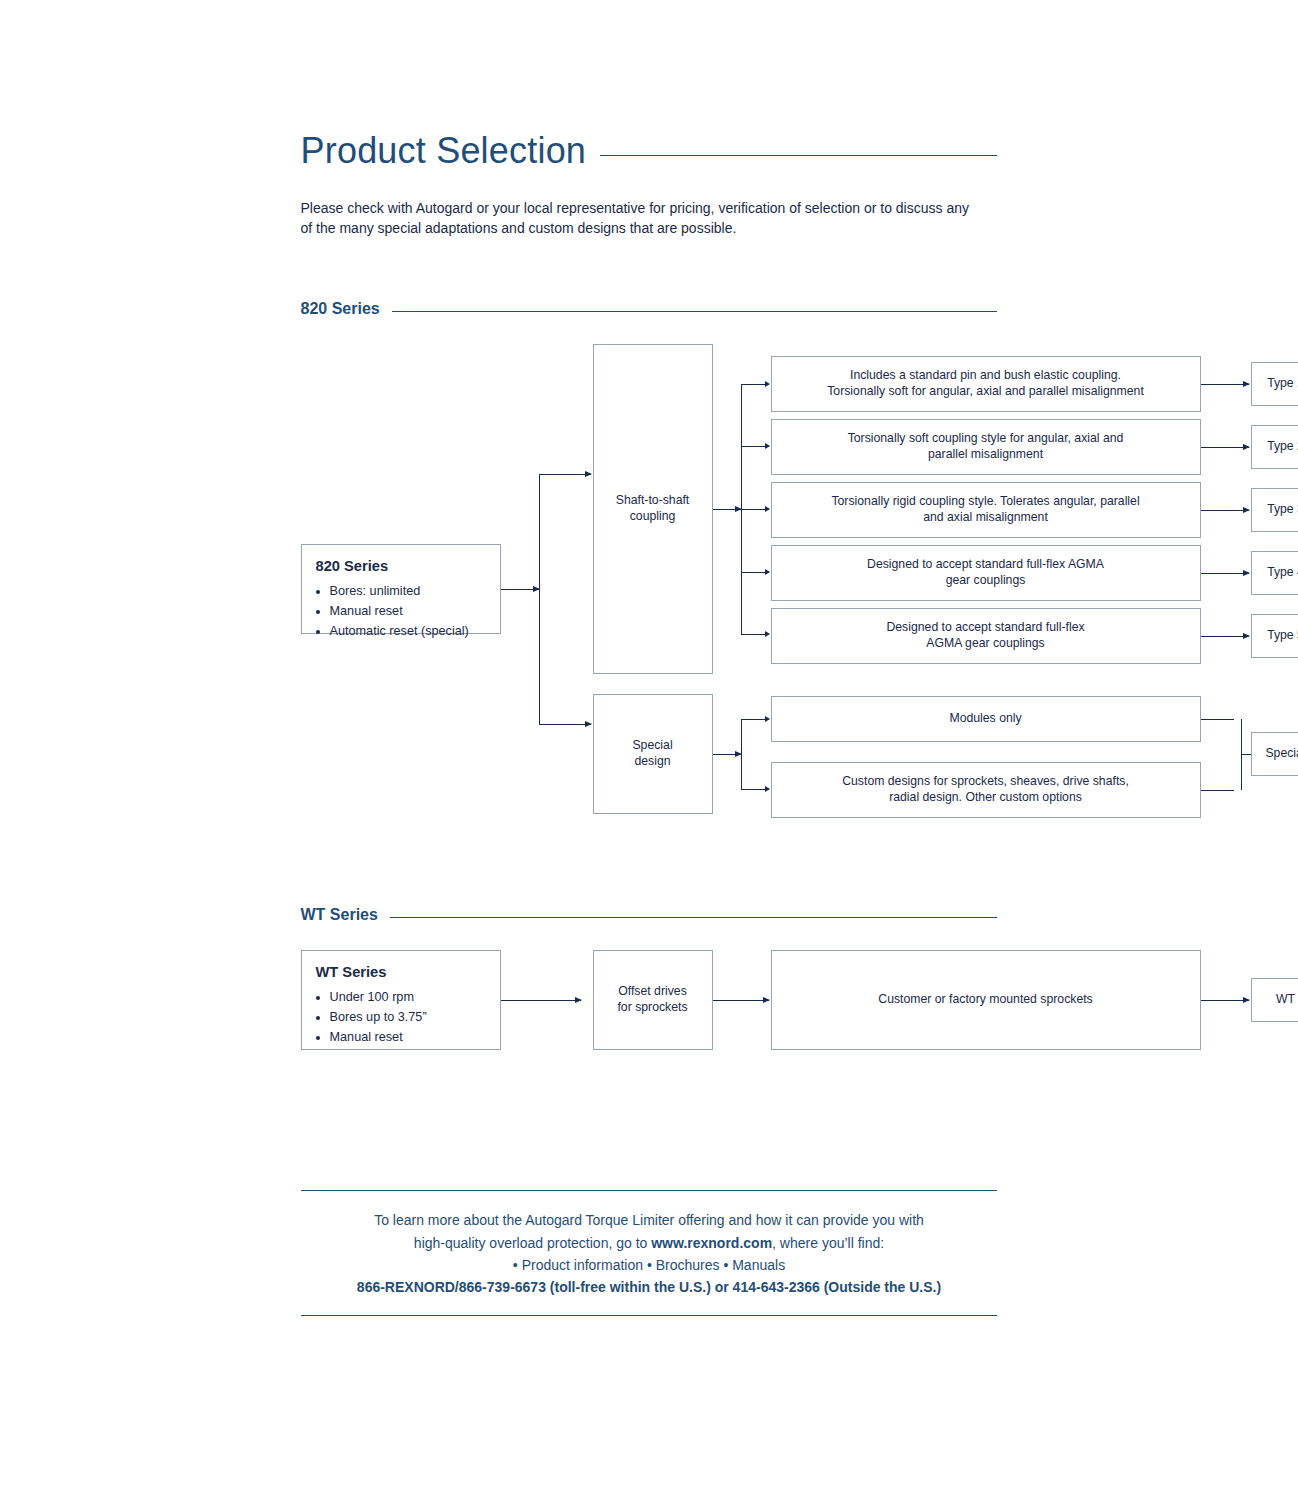Product Selection
Please check with Autogard or your local representative for pricing, verification of selection or to discuss any of the many special adaptations and custom designs that are possible.
820 Series
820 Series
Bores: unlimited
Manual reset
Automatic reset (special)
Shaft-to-shaft
coupling
Special
design
Includes a standard pin and bush elastic coupling.
Torsionally soft for angular, axial and parallel misalignment
Torsionally soft coupling style for angular, axial and
parallel misalignment
Torsionally rigid coupling style. Tolerates angular, parallel
and axial misalignment
Designed to accept standard full-flex AGMA
gear couplings
Designed to accept standard full-flex
AGMA gear couplings
Type 1
Type 2
Type 3
Type 4
Type 5
Modules only
Custom designs for sprockets, sheaves, drive shafts,
radial design. Other custom options
Special
WT Series
WT Series
Under 100 rpm
Bores up to 3.75”
Manual reset
Offset drives
for sprockets
Customer or factory mounted sprockets
WT
To learn more about the Autogard Torque Limiter offering and how it can provide you with
high-quality overload protection, go to www.rexnord.com, where you’ll find:
• Product information • Brochures • Manuals
866-REXNORD/866-739-6673 (toll-free within the U.S.) or 414-643-2366 (Outside the U.S.)